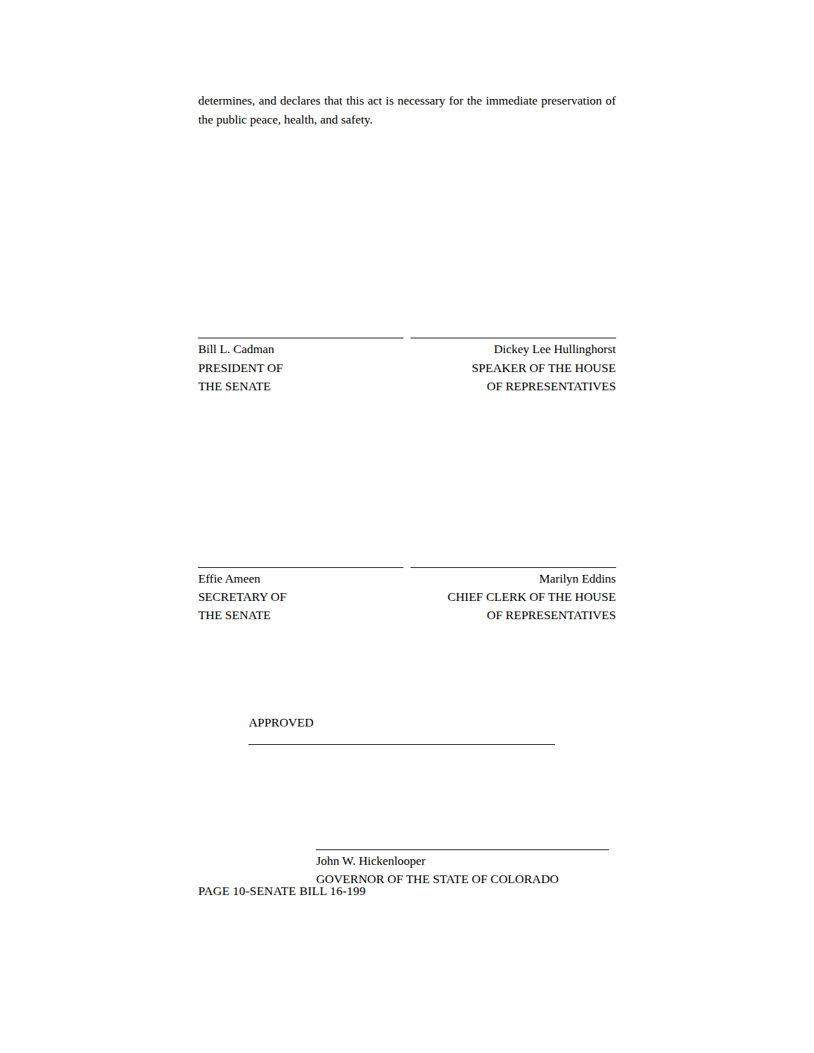determines, and declares that this act is necessary for the immediate preservation of the public peace, health, and safety.
| Bill L. Cadman PRESIDENT OF THE SENATE | Dickey Lee Hullinghorst SPEAKER OF THE HOUSE OF REPRESENTATIVES |
| Effie Ameen SECRETARY OF THE SENATE | Marilyn Eddins CHIEF CLERK OF THE HOUSE OF REPRESENTATIVES |
APPROVED
John W. Hickenlooper
GOVERNOR OF THE STATE OF COLORADO
PAGE 10-SENATE BILL 16-199